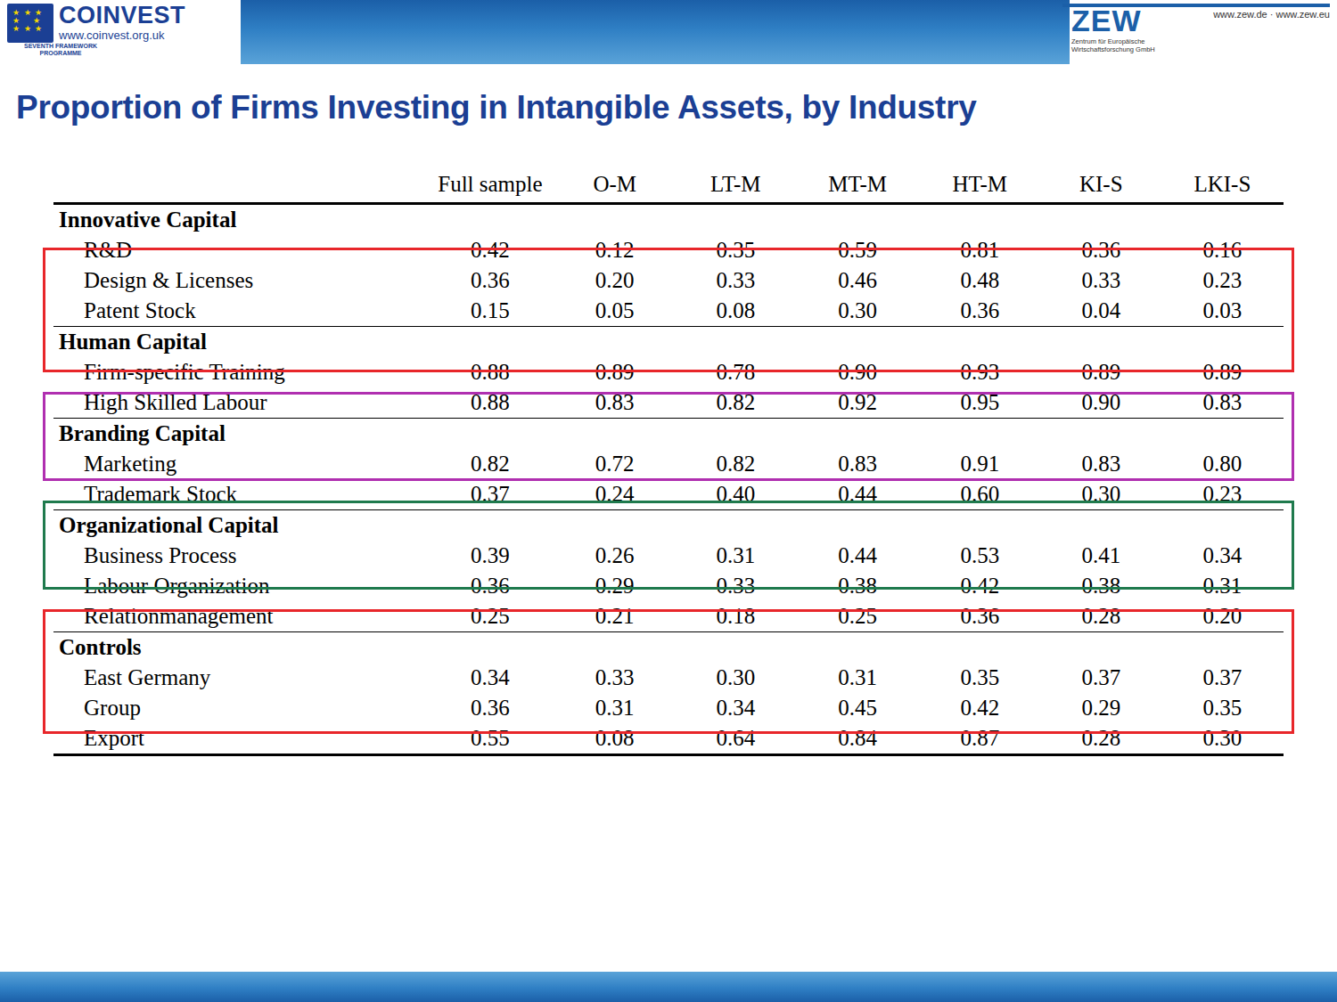★ ★ ★
★ ★
★ ★ ★
COINVEST
www.coinvest.org.uk
SEVENTH FRAMEWORK
PROGRAMME
ZEW
Zentrum für Europäische
Wirtschaftsforschung GmbH
www.zew.de · www.zew.eu
Proportion of Firms Investing in Intangible Assets, by Industry
| | Full sample | O-M | LT-M | MT-M | HT-M | KI-S | LKI-S |
| --- | --- | --- | --- | --- | --- | --- | --- |
| Innovative Capital | | | | | | | |
| R&D | 0.42 | 0.12 | 0.35 | 0.59 | 0.81 | 0.36 | 0.16 |
| Design & Licenses | 0.36 | 0.20 | 0.33 | 0.46 | 0.48 | 0.33 | 0.23 |
| Patent Stock | 0.15 | 0.05 | 0.08 | 0.30 | 0.36 | 0.04 | 0.03 |
| Human Capital | | | | | | | |
| Firm-specific Training | 0.88 | 0.89 | 0.78 | 0.90 | 0.93 | 0.89 | 0.89 |
| High Skilled Labour | 0.88 | 0.83 | 0.82 | 0.92 | 0.95 | 0.90 | 0.83 |
| Branding Capital | | | | | | | |
| Marketing | 0.82 | 0.72 | 0.82 | 0.83 | 0.91 | 0.83 | 0.80 |
| Trademark Stock | 0.37 | 0.24 | 0.40 | 0.44 | 0.60 | 0.30 | 0.23 |
| Organizational Capital | | | | | | | |
| Business Process | 0.39 | 0.26 | 0.31 | 0.44 | 0.53 | 0.41 | 0.34 |
| Labour Organization | 0.36 | 0.29 | 0.33 | 0.38 | 0.42 | 0.38 | 0.31 |
| Relationmanagement | 0.25 | 0.21 | 0.18 | 0.25 | 0.36 | 0.28 | 0.20 |
| Controls | | | | | | | |
| East Germany | 0.34 | 0.33 | 0.30 | 0.31 | 0.35 | 0.37 | 0.37 |
| Group | 0.36 | 0.31 | 0.34 | 0.45 | 0.42 | 0.29 | 0.35 |
| Export | 0.55 | 0.08 | 0.64 | 0.84 | 0.87 | 0.28 | 0.30 |